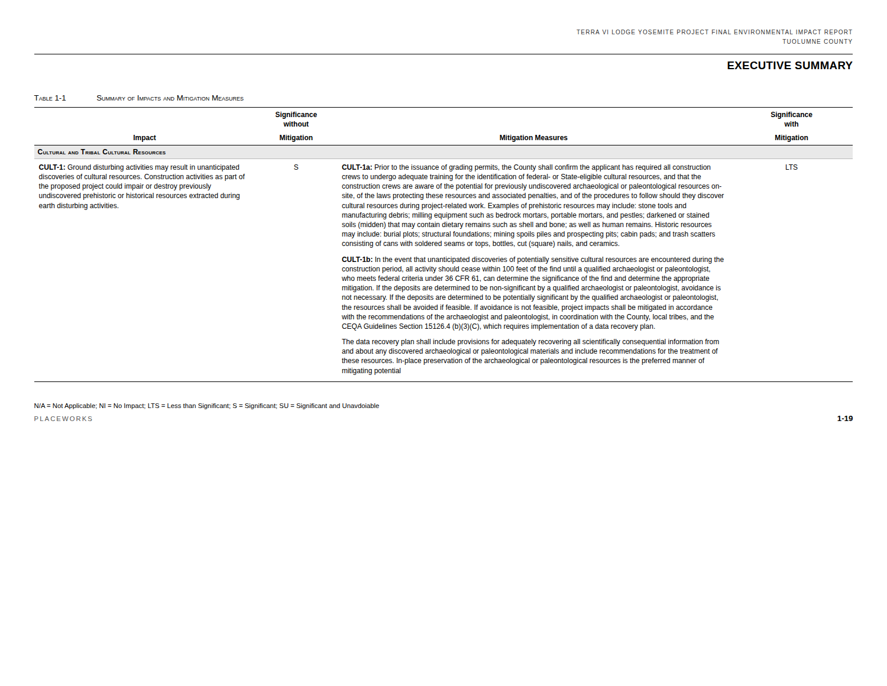TERRA VI LODGE YOSEMITE PROJECT FINAL ENVIRONMENTAL IMPACT REPORT TUOLUMNE COUNTY
EXECUTIVE SUMMARY
Table 1-1 Summary of Impacts and Mitigation Measures
| | Significance without | | Significance with |
| --- | --- | --- | --- |
| Impact | Mitigation | Mitigation Measures | Mitigation |
| Cultural and Tribal Cultural Resources |
| CULT-1: Ground disturbing activities may result in unanticipated discoveries of cultural resources. Construction activities as part of the proposed project could impair or destroy previously undiscovered prehistoric or historical resources extracted during earth disturbing activities. | S | CULT-1a: Prior to the issuance of grading permits, the County shall confirm the applicant has required all construction crews to undergo adequate training for the identification of federal- or State-eligible cultural resources, and that the construction crews are aware of the potential for previously undiscovered archaeological or paleontological resources on-site, of the laws protecting these resources and associated penalties, and of the procedures to follow should they discover cultural resources during project-related work. Examples of prehistoric resources may include: stone tools and manufacturing debris; milling equipment such as bedrock mortars, portable mortars, and pestles; darkened or stained soils (midden) that may contain dietary remains such as shell and bone; as well as human remains. Historic resources may include: burial plots; structural foundations; mining spoils piles and prospecting pits; cabin pads; and trash scatters consisting of cans with soldered seams or tops, bottles, cut (square) nails, and ceramics. CULT-1b: In the event that unanticipated discoveries of potentially sensitive cultural resources are encountered during the construction period, all activity should cease within 100 feet of the find until a qualified archaeologist or paleontologist, who meets federal criteria under 36 CFR 61, can determine the significance of the find and determine the appropriate mitigation. If the deposits are determined to be non-significant by a qualified archaeologist or paleontologist, avoidance is not necessary. If the deposits are determined to be potentially significant by the qualified archaeologist or paleontologist, the resources shall be avoided if feasible. If avoidance is not feasible, project impacts shall be mitigated in accordance with the recommendations of the archaeologist and paleontologist, in coordination with the County, local tribes, and the CEQA Guidelines Section 15126.4 (b)(3)(C), which requires implementation of a data recovery plan. The data recovery plan shall include provisions for adequately recovering all scientifically consequential information from and about any discovered archaeological or paleontological materials and include recommendations for the treatment of these resources. In-place preservation of the archaeological or paleontological resources is the preferred manner of mitigating potential | LTS |
N/A = Not Applicable; NI = No Impact; LTS = Less than Significant; S = Significant; SU = Significant and Unavdoiable
PLACEWORKS 1-19